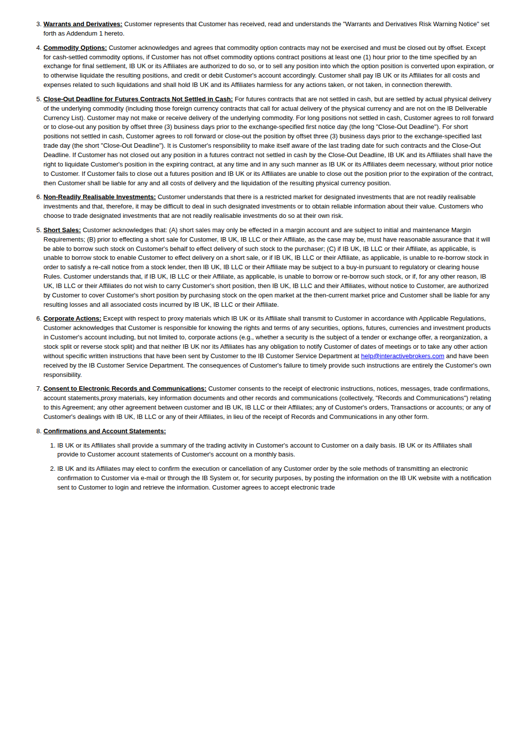Warrants and Derivatives: Customer represents that Customer has received, read and understands the "Warrants and Derivatives Risk Warning Notice" set forth as Addendum 1 hereto.
Commodity Options: Customer acknowledges and agrees that commodity option contracts may not be exercised and must be closed out by offset. Except for cash-settled commodity options, if Customer has not offset commodity options contract positions at least one (1) hour prior to the time specified by an exchange for final settlement, IB UK or its Affiliates are authorized to do so, or to sell any position into which the option position is converted upon expiration, or to otherwise liquidate the resulting positions, and credit or debit Customer's account accordingly. Customer shall pay IB UK or its Affiliates for all costs and expenses related to such liquidations and shall hold IB UK and its Affiliates harmless for any actions taken, or not taken, in connection therewith.
Close-Out Deadline for Futures Contracts Not Settled in Cash: For futures contracts that are not settled in cash, but are settled by actual physical delivery of the underlying commodity (including those foreign currency contracts that call for actual delivery of the physical currency and are not on the IB Deliverable Currency List). Customer may not make or receive delivery of the underlying commodity. For long positions not settled in cash, Customer agrees to roll forward or to close-out any position by offset three (3) business days prior to the exchange-specified first notice day (the long "Close-Out Deadline"). For short positions not settled in cash, Customer agrees to roll forward or close-out the position by offset three (3) business days prior to the exchange-specified last trade day (the short "Close-Out Deadline"). It is Customer's responsibility to make itself aware of the last trading date for such contracts and the Close-Out Deadline. If Customer has not closed out any position in a futures contract not settled in cash by the Close-Out Deadline, IB UK and its Affiliates shall have the right to liquidate Customer's position in the expiring contract, at any time and in any such manner as IB UK or its Affiliates deem necessary, without prior notice to Customer. If Customer fails to close out a futures position and IB UK or its Affiliates are unable to close out the position prior to the expiration of the contract, then Customer shall be liable for any and all costs of delivery and the liquidation of the resulting physical currency position.
Non-Readily Realisable Investments: Customer understands that there is a restricted market for designated investments that are not readily realisable investments and that, therefore, it may be difficult to deal in such designated investments or to obtain reliable information about their value. Customers who choose to trade designated investments that are not readily realisable investments do so at their own risk.
Short Sales: Customer acknowledges that: (A) short sales may only be effected in a margin account and are subject to initial and maintenance Margin Requirements; (B) prior to effecting a short sale for Customer, IB UK, IB LLC or their Affiliate, as the case may be, must have reasonable assurance that it will be able to borrow such stock on Customer's behalf to effect delivery of such stock to the purchaser; (C) if IB UK, IB LLC or their Affiliate, as applicable, is unable to borrow stock to enable Customer to effect delivery on a short sale, or if IB UK, IB LLC or their Affiliate, as applicable, is unable to re-borrow stock in order to satisfy a re-call notice from a stock lender, then IB UK, IB LLC or their Affiliate may be subject to a buy-in pursuant to regulatory or clearing house Rules. Customer understands that, if IB UK, IB LLC or their Affiliate, as applicable, is unable to borrow or re-borrow such stock, or if, for any other reason, IB UK, IB LLC or their Affiliates do not wish to carry Customer's short position, then IB UK, IB LLC and their Affiliates, without notice to Customer, are authorized by Customer to cover Customer's short position by purchasing stock on the open market at the then-current market price and Customer shall be liable for any resulting losses and all associated costs incurred by IB UK, IB LLC or their Affiliate.
Corporate Actions: Except with respect to proxy materials which IB UK or its Affiliate shall transmit to Customer in accordance with Applicable Regulations, Customer acknowledges that Customer is responsible for knowing the rights and terms of any securities, options, futures, currencies and investment products in Customer's account including, but not limited to, corporate actions (e.g., whether a security is the subject of a tender or exchange offer, a reorganization, a stock split or reverse stock split) and that neither IB UK nor its Affiliates has any obligation to notify Customer of dates of meetings or to take any other action without specific written instructions that have been sent by Customer to the IB Customer Service Department at help@interactivebrokers.com and have been received by the IB Customer Service Department. The consequences of Customer's failure to timely provide such instructions are entirely the Customer's own responsibility.
Consent to Electronic Records and Communications: Customer consents to the receipt of electronic instructions, notices, messages, trade confirmations, account statements,proxy materials, key information documents and other records and communications (collectively, "Records and Communications") relating to this Agreement; any other agreement between customer and IB UK, IB LLC or their Affiliates; any of Customer's orders, Transactions or accounts; or any of Customer's dealings with IB UK, IB LLC or any of their Affiliates, in lieu of the receipt of Records and Communications in any other form.
Confirmations and Account Statements:
IB UK or its Affiliates shall provide a summary of the trading activity in Customer's account to Customer on a daily basis. IB UK or its Affiliates shall provide to Customer account statements of Customer's account on a monthly basis.
IB UK and its Affiliates may elect to confirm the execution or cancellation of any Customer order by the sole methods of transmitting an electronic confirmation to Customer via e-mail or through the IB System or, for security purposes, by posting the information on the IB UK website with a notification sent to Customer to login and retrieve the information. Customer agrees to accept electronic trade